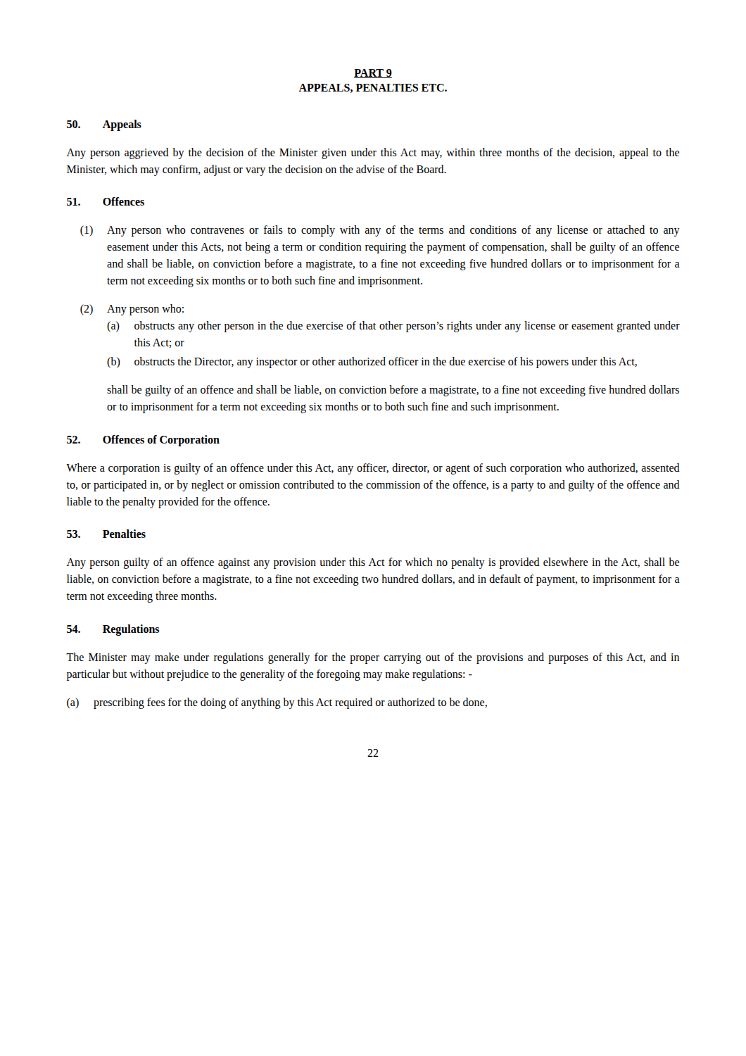PART 9 APPEALS, PENALTIES ETC.
50. Appeals
Any person aggrieved by the decision of the Minister given under this Act may, within three months of the decision, appeal to the Minister, which may confirm, adjust or vary the decision on the advise of the Board.
51. Offences
(1) Any person who contravenes or fails to comply with any of the terms and conditions of any license or attached to any easement under this Acts, not being a term or condition requiring the payment of compensation, shall be guilty of an offence and shall be liable, on conviction before a magistrate, to a fine not exceeding five hundred dollars or to imprisonment for a term not exceeding six months or to both such fine and imprisonment.
(2) Any person who:
(a) obstructs any other person in the due exercise of that other person’s rights under any license or easement granted under this Act; or
(b) obstructs the Director, any inspector or other authorized officer in the due exercise of his powers under this Act,
shall be guilty of an offence and shall be liable, on conviction before a magistrate, to a fine not exceeding five hundred dollars or to imprisonment for a term not exceeding six months or to both such fine and such imprisonment.
52. Offences of Corporation
Where a corporation is guilty of an offence under this Act, any officer, director, or agent of such corporation who authorized, assented to, or participated in, or by neglect or omission contributed to the commission of the offence, is a party to and guilty of the offence and liable to the penalty provided for the offence.
53. Penalties
Any person guilty of an offence against any provision under this Act for which no penalty is provided elsewhere in the Act, shall be liable, on conviction before a magistrate, to a fine not exceeding two hundred dollars, and in default of payment, to imprisonment for a term not exceeding three months.
54. Regulations
The Minister may make under regulations generally for the proper carrying out of the provisions and purposes of this Act, and in particular but without prejudice to the generality of the foregoing may make regulations: -
(a) prescribing fees for the doing of anything by this Act required or authorized to be done,
22